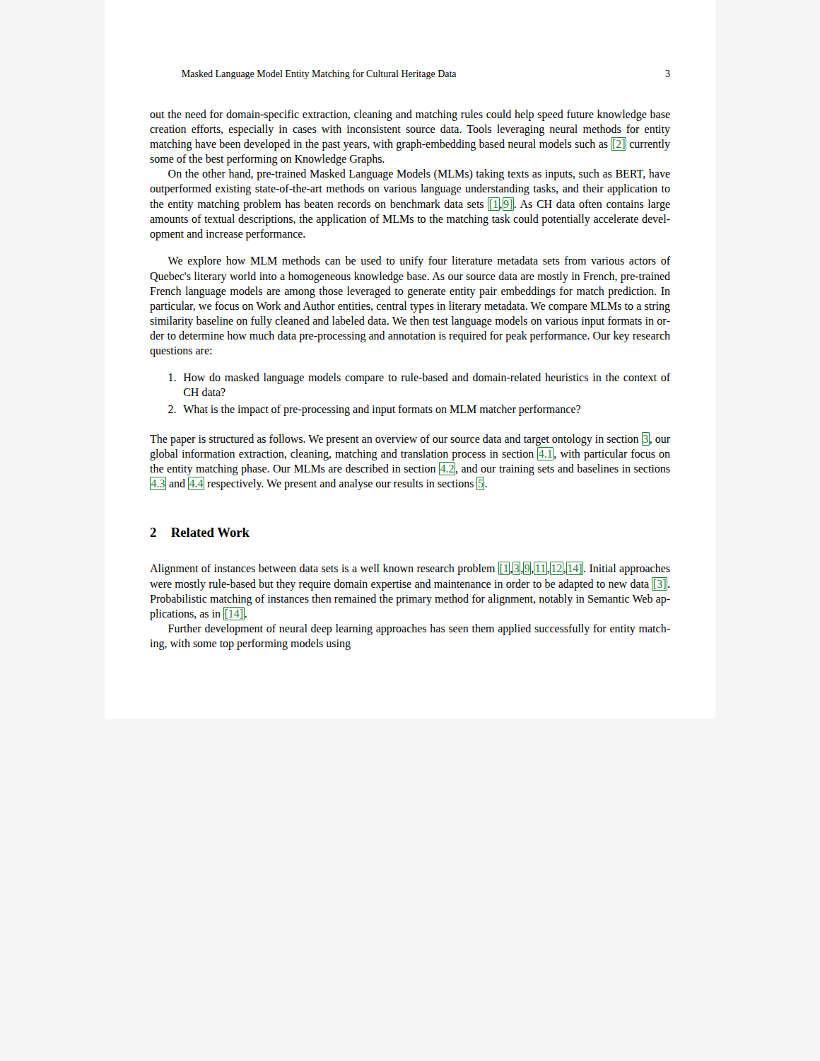Masked Language Model Entity Matching for Cultural Heritage Data 3
out the need for domain-specific extraction, cleaning and matching rules could help speed future knowledge base creation efforts, especially in cases with inconsistent source data. Tools leveraging neural methods for entity matching have been developed in the past years, with graph-embedding based neural models such as [2] currently some of the best performing on Knowledge Graphs.
On the other hand, pre-trained Masked Language Models (MLMs) taking texts as inputs, such as BERT, have outperformed existing state-of-the-art methods on various language understanding tasks, and their application to the entity matching problem has beaten records on benchmark data sets [1,9]. As CH data often contains large amounts of textual descriptions, the application of MLMs to the matching task could potentially accelerate development and increase performance.
We explore how MLM methods can be used to unify four literature metadata sets from various actors of Quebec's literary world into a homogeneous knowledge base. As our source data are mostly in French, pre-trained French language models are among those leveraged to generate entity pair embeddings for match prediction. In particular, we focus on Work and Author entities, central types in literary metadata. We compare MLMs to a string similarity baseline on fully cleaned and labeled data. We then test language models on various input formats in order to determine how much data pre-processing and annotation is required for peak performance. Our key research questions are:
How do masked language models compare to rule-based and domain-related heuristics in the context of CH data?
What is the impact of pre-processing and input formats on MLM matcher performance?
The paper is structured as follows. We present an overview of our source data and target ontology in section 3, our global information extraction, cleaning, matching and translation process in section 4.1, with particular focus on the entity matching phase. Our MLMs are described in section 4.2, and our training sets and baselines in sections 4.3 and 4.4 respectively. We present and analyse our results in sections 5.
2 Related Work
Alignment of instances between data sets is a well known research problem [1,3,9,11,12,14]. Initial approaches were mostly rule-based but they require domain expertise and maintenance in order to be adapted to new data [3]. Probabilistic matching of instances then remained the primary method for alignment, notably in Semantic Web applications, as in [14].
Further development of neural deep learning approaches has seen them applied successfully for entity matching, with some top performing models using